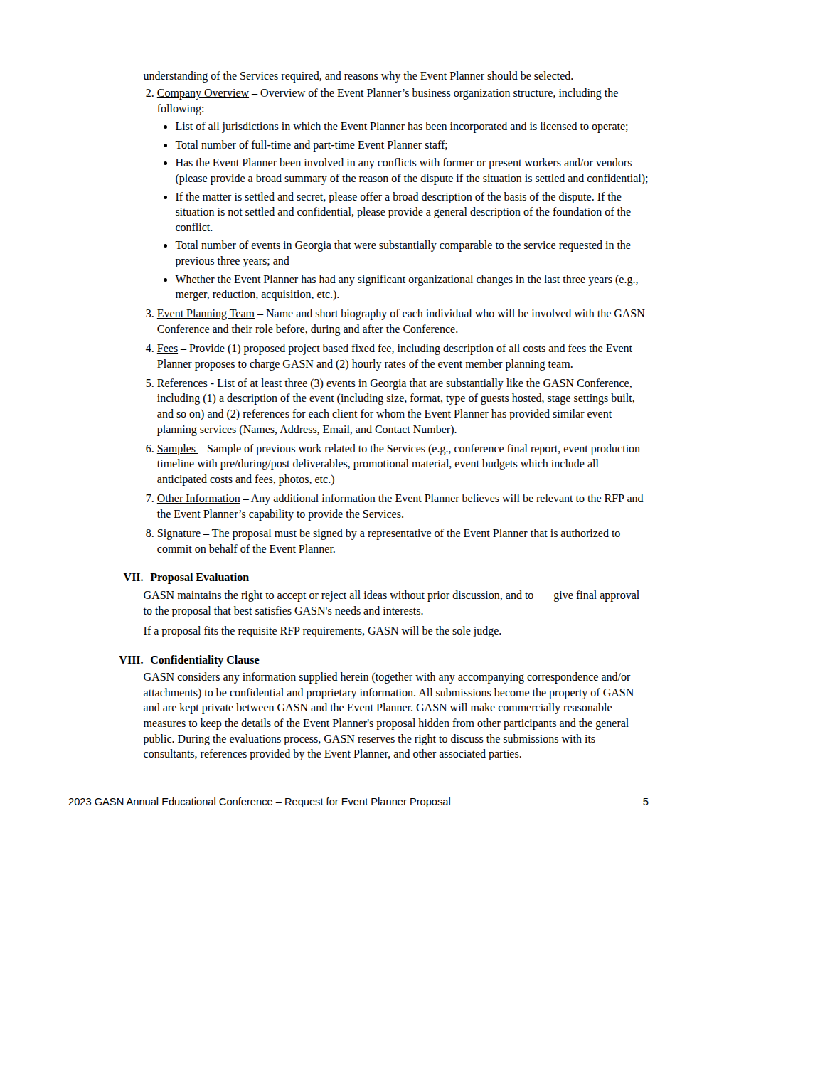understanding of the Services required, and reasons why the Event Planner should be selected.
Company Overview – Overview of the Event Planner’s business organization structure, including the following:
List of all jurisdictions in which the Event Planner has been incorporated and is licensed to operate;
Total number of full-time and part-time Event Planner staff;
Has the Event Planner been involved in any conflicts with former or present workers and/or vendors (please provide a broad summary of the reason of the dispute if the situation is settled and confidential);
If the matter is settled and secret, please offer a broad description of the basis of the dispute. If the situation is not settled and confidential, please provide a general description of the foundation of the conflict.
Total number of events in Georgia that were substantially comparable to the service requested in the previous three years; and
Whether the Event Planner has had any significant organizational changes in the last three years (e.g., merger, reduction, acquisition, etc.).
Event Planning Team – Name and short biography of each individual who will be involved with the GASN Conference and their role before, during and after the Conference.
Fees – Provide (1) proposed project based fixed fee, including description of all costs and fees the Event Planner proposes to charge GASN and (2) hourly rates of the event member planning team.
References - List of at least three (3) events in Georgia that are substantially like the GASN Conference, including (1) a description of the event (including size, format, type of guests hosted, stage settings built, and so on) and (2) references for each client for whom the Event Planner has provided similar event planning services (Names, Address, Email, and Contact Number).
Samples – Sample of previous work related to the Services (e.g., conference final report, event production timeline with pre/during/post deliverables, promotional material, event budgets which include all anticipated costs and fees, photos, etc.)
Other Information – Any additional information the Event Planner believes will be relevant to the RFP and the Event Planner’s capability to provide the Services.
Signature – The proposal must be signed by a representative of the Event Planner that is authorized to commit on behalf of the Event Planner.
VII. Proposal Evaluation
GASN maintains the right to accept or reject all ideas without prior discussion, and to give final approval to the proposal that best satisfies GASN's needs and interests.
If a proposal fits the requisite RFP requirements, GASN will be the sole judge.
VIII. Confidentiality Clause
GASN considers any information supplied herein (together with any accompanying correspondence and/or attachments) to be confidential and proprietary information. All submissions become the property of GASN and are kept private between GASN and the Event Planner. GASN will make commercially reasonable measures to keep the details of the Event Planner's proposal hidden from other participants and the general public. During the evaluations process, GASN reserves the right to discuss the submissions with its consultants, references provided by the Event Planner, and other associated parties.
2023 GASN Annual Educational Conference – Request for Event Planner Proposal 5